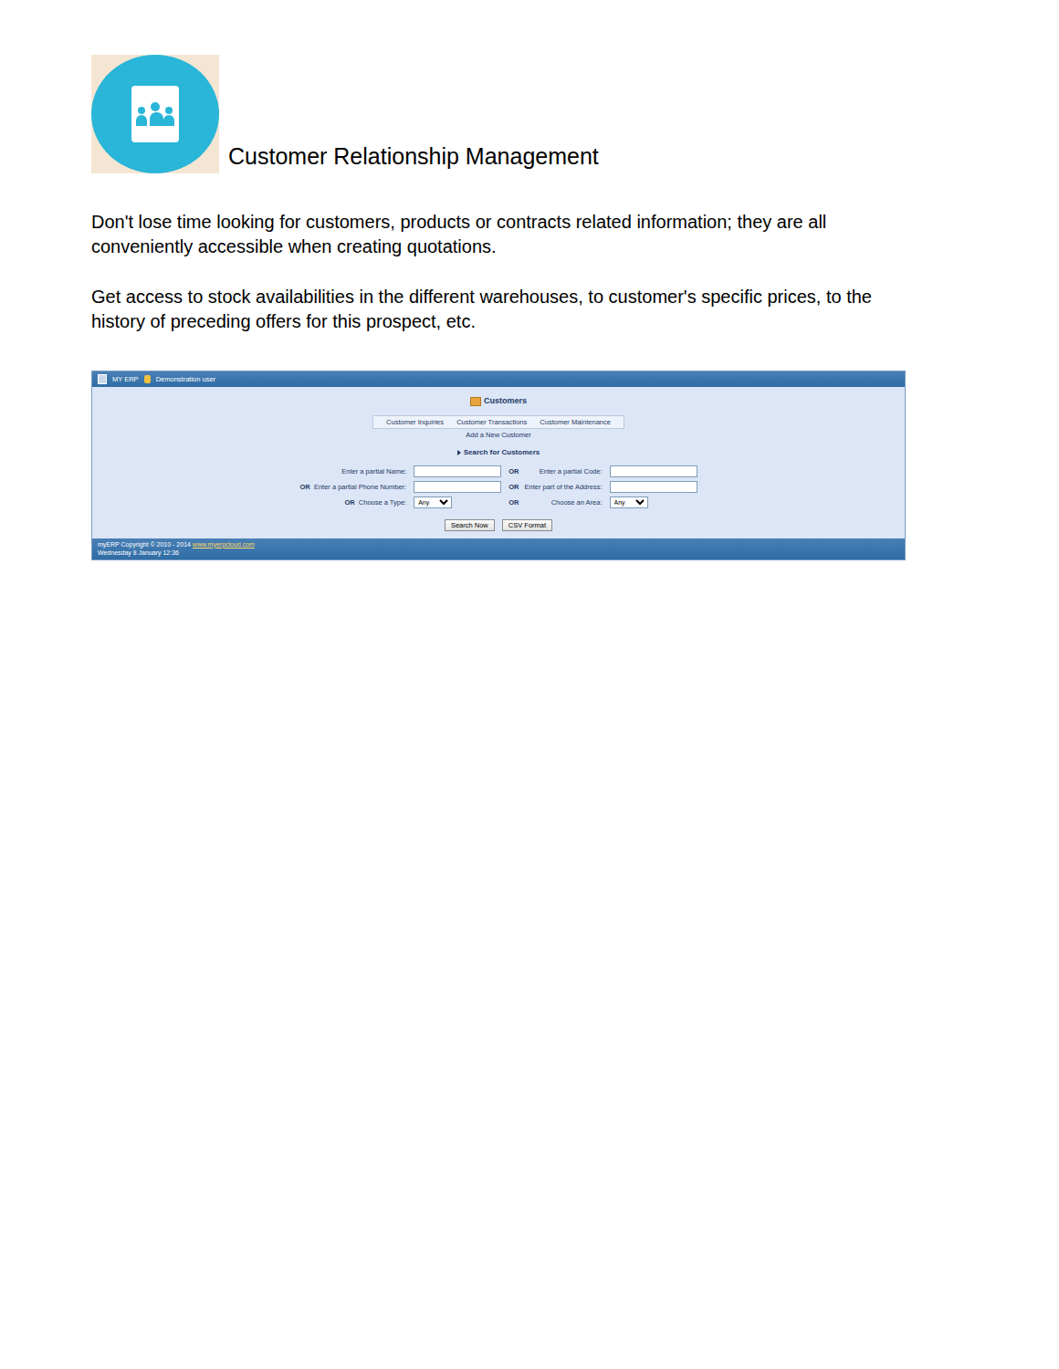Customer Relationship Management
Don't lose time looking for customers, products or contracts related information; they are all conveniently accessible when creating quotations.
Get access to stock availabilities in the different warehouses, to customer's specific prices, to the history of preceding offers for this prospect, etc.
MY ERP Demonstration user
Customers
Customer Inquiries Customer Transactions Customer Maintenance
Add a New Customer
Search for Customers
| Enter a partial Name: | | OR | Enter a partial Code: | |
| OR Enter a partial Phone Number: | | OR | Enter part of the Address: | |
| OR Choose a Type: | Any | OR | Choose an Area: | Any |
Search Now CSV Format
myERP Copyright © 2010 - 2014 www.myerpcloud.com
Wednesday 8 January 12:36